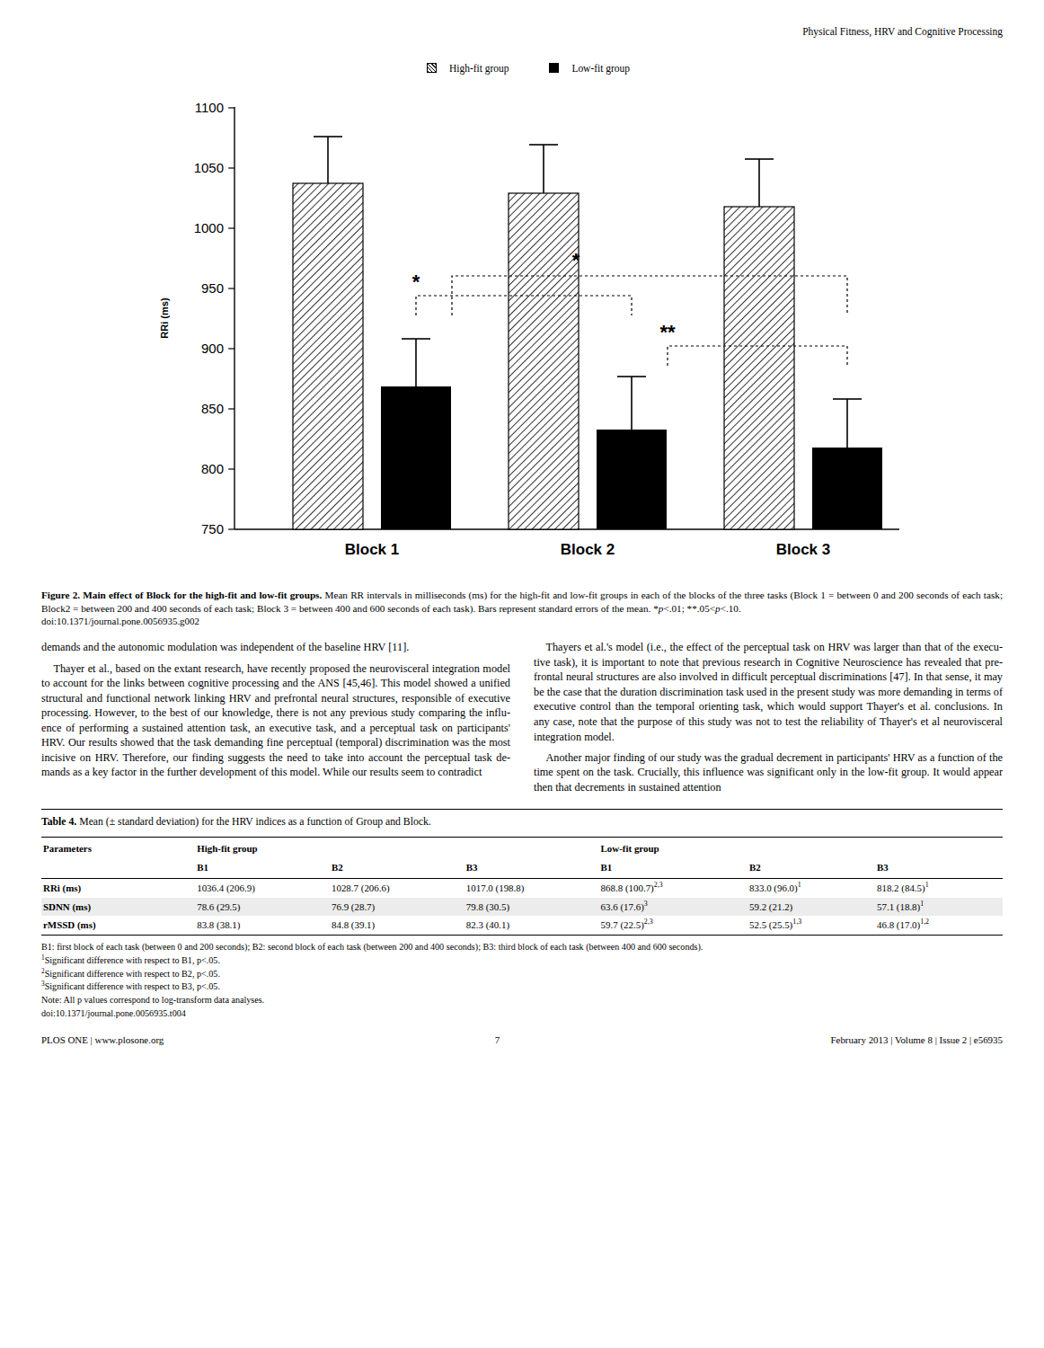Physical Fitness, HRV and Cognitive Processing
High-fit group Low-fit group
750 800 850 900 950 1000 1050 1100 RRi (ms) * * ** Block 1 Block 2 Block 3
Figure 2. Main effect of Block for the high-fit and low-fit groups. Mean RR intervals in milliseconds (ms) for the high-fit and low-fit groups in each of the blocks of the three tasks (Block 1 = between 0 and 200 seconds of each task; Block2 = between 200 and 400 seconds of each task; Block 3 = between 400 and 600 seconds of each task). Bars represent standard errors of the mean. *p<.01; **.05<p<.10.
doi:10.1371/journal.pone.0056935.g002
demands and the autonomic modulation was independent of the baseline HRV [11].
Thayer et al., based on the extant research, have recently proposed the neurovisceral integration model to account for the links between cognitive processing and the ANS [45,46]. This model showed a unified structural and functional network linking HRV and prefrontal neural structures, responsible of executive processing. However, to the best of our knowledge, there is not any previous study comparing the influence of performing a sustained attention task, an executive task, and a perceptual task on participants' HRV. Our results showed that the task demanding fine perceptual (temporal) discrimination was the most incisive on HRV. Therefore, our finding suggests the need to take into account the perceptual task demands as a key factor in the further development of this model. While our results seem to contradict
Thayers et al.'s model (i.e., the effect of the perceptual task on HRV was larger than that of the executive task), it is important to note that previous research in Cognitive Neuroscience has revealed that prefrontal neural structures are also involved in difficult perceptual discriminations [47]. In that sense, it may be the case that the duration discrimination task used in the present study was more demanding in terms of executive control than the temporal orienting task, which would support Thayer's et al. conclusions. In any case, note that the purpose of this study was not to test the reliability of Thayer's et al neurovisceral integration model.
Another major finding of our study was the gradual decrement in participants' HRV as a function of the time spent on the task. Crucially, this influence was significant only in the low-fit group. It would appear then that decrements in sustained attention
Table 4. Mean (± standard deviation) for the HRV indices as a function of Group and Block.
| Parameters | High-fit group | Low-fit group |
| --- | --- | --- |
| | B1 | B2 | B3 | B1 | B2 | B3 |
| RRi (ms) | 1036.4 (206.9) | 1028.7 (206.6) | 1017.0 (198.8) | 868.8 (100.7) 2,3 | 833.0 (96.0) 1 | 818.2 (84.5) 1 |
| SDNN (ms) | 78.6 (29.5) | 76.9 (28.7) | 79.8 (30.5) | 63.6 (17.6) 3 | 59.2 (21.2) | 57.1 (18.8) 1 |
| rMSSD (ms) | 83.8 (38.1) | 84.8 (39.1) | 82.3 (40.1) | 59.7 (22.5) 2,3 | 52.5 (25.5) 1,3 | 46.8 (17.0) 1,2 |
B1: first block of each task (between 0 and 200 seconds); B2: second block of each task (between 200 and 400 seconds); B3: third block of each task (between 400 and 600 seconds).
1Significant difference with respect to B1, p<.05.
2Significant difference with respect to B2, p<.05.
3Significant difference with respect to B3, p<.05.
Note: All p values correspond to log-transform data analyses.
doi:10.1371/journal.pone.0056935.t004
PLOS ONE | www.plosone.org
7
February 2013 | Volume 8 | Issue 2 | e56935